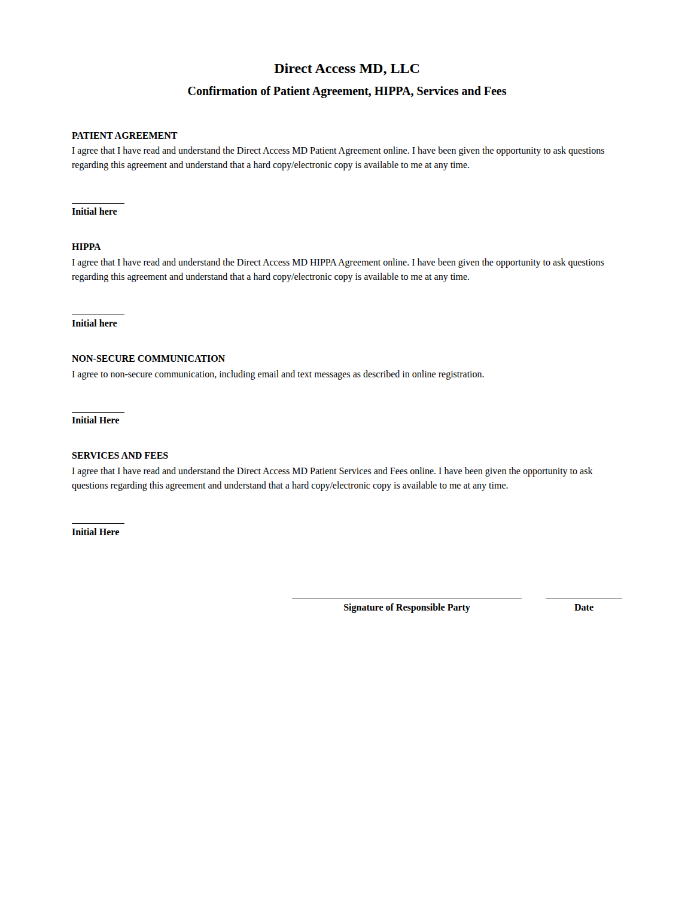Direct Access MD, LLC
Confirmation of Patient Agreement, HIPPA, Services and Fees
Patient Agreement
I agree that I have read and understand the Direct Access MD Patient Agreement online. I have been given the opportunity to ask questions regarding this agreement and understand that a hard copy/electronic copy is available to me at any time.
Initial here
HIPPA
I agree that I have read and understand the Direct Access MD HIPPA Agreement online. I have been given the opportunity to ask questions regarding this agreement and understand that a hard copy/electronic copy is available to me at any time.
Initial here
Non-Secure Communication
I agree to non-secure communication, including email and text messages as described in online registration.
Initial Here
Services and Fees
I agree that I have read and understand the Direct Access MD Patient Services and Fees online. I have been given the opportunity to ask questions regarding this agreement and understand that a hard copy/electronic copy is available to me at any time.
Initial Here
Signature of Responsible Party
Date